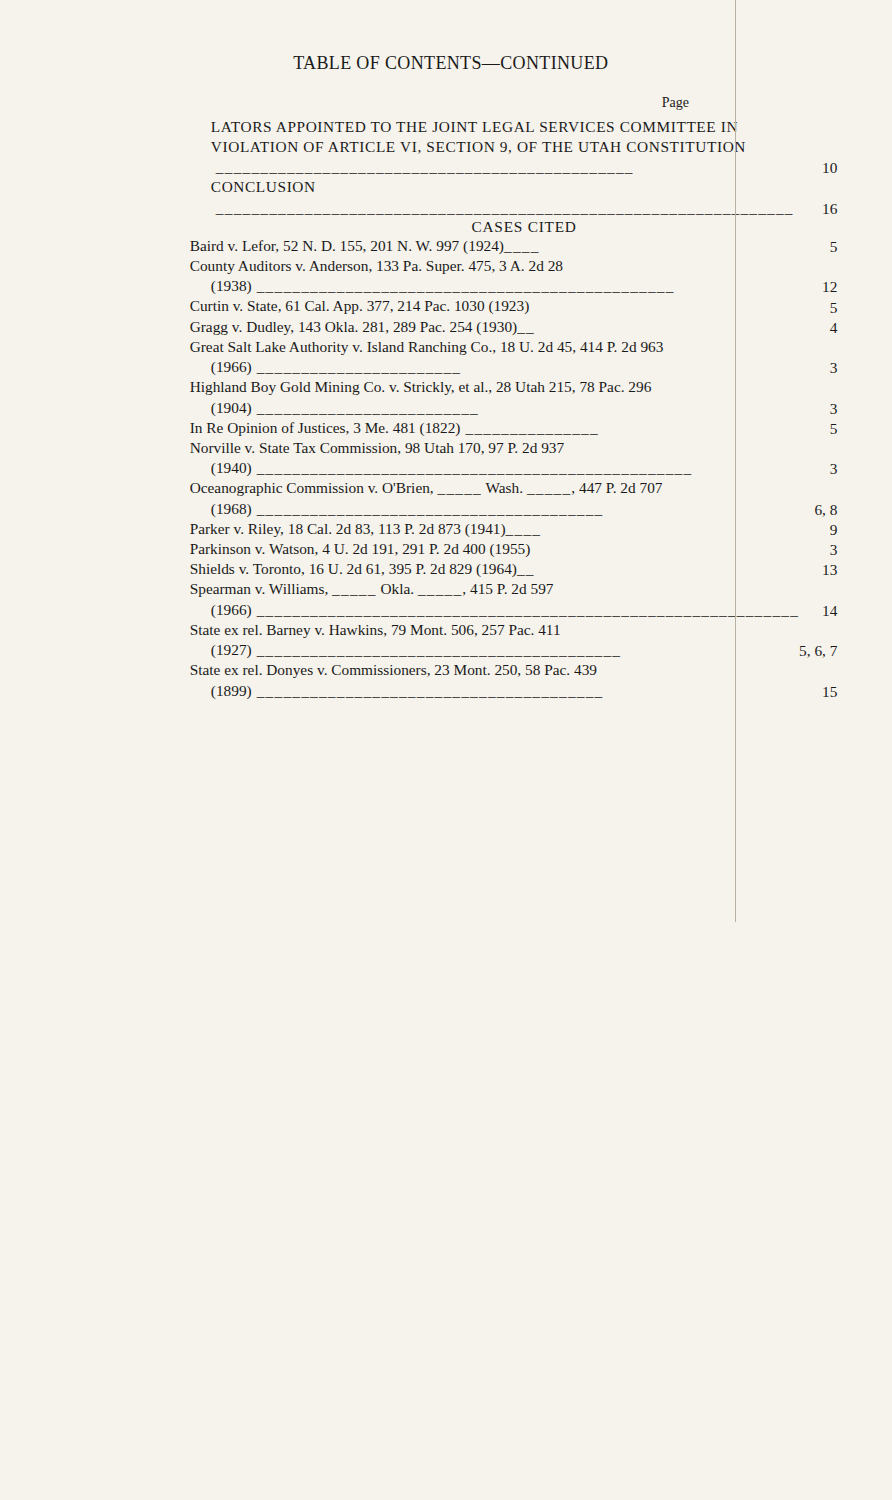Table of Contents—Continued
Page
| Lators appointed to the joint legal services committee in violation of article VI, section 9, of the Utah constitution _______________________________________________ | 10 |
| Conclusion _________________________________________________________________ | 16 |
| Cases Cited |
| Baird v. Lefor, 52 N. D. 155, 201 N. W. 997 (1924) ____ | 5 |
| County Auditors v. Anderson, 133 Pa. Super. 475, 3 A. 2d 28 (1938) _______________________________________________ | 12 |
| Curtin v. State, 61 Cal. App. 377, 214 Pac. 1030 (1923) | 5 |
| Gragg v. Dudley, 143 Okla. 281, 289 Pac. 254 (1930) __ | 4 |
| Great Salt Lake Authority v. Island Ranching Co., 18 U. 2d 45, 414 P. 2d 963 (1966) _______________________ | 3 |
| Highland Boy Gold Mining Co. v. Strickly, et al., 28 Utah 215, 78 Pac. 296 (1904) _________________________ | 3 |
| In Re Opinion of Justices, 3 Me. 481 (1822) _______________ | 5 |
| Norville v. State Tax Commission, 98 Utah 170, 97 P. 2d 937 (1940) _________________________________________________ | 3 |
| Oceanographic Commission v. O'Brien, _____ Wash. _____ , 447 P. 2d 707 (1968) _______________________________________ | 6, 8 |
| Parker v. Riley, 18 Cal. 2d 83, 113 P. 2d 873 (1941) ____ | 9 |
| Parkinson v. Watson, 4 U. 2d 191, 291 P. 2d 400 (1955) | 3 |
| Shields v. Toronto, 16 U. 2d 61, 395 P. 2d 829 (1964) __ | 13 |
| Spearman v. Williams, _____ Okla. _____ , 415 P. 2d 597 (1966) _____________________________________________________________ | 14 |
| State ex rel. Barney v. Hawkins, 79 Mont. 506, 257 Pac. 411 (1927) _________________________________________ | 5, 6, 7 |
| State ex rel. Donyes v. Commissioners, 23 Mont. 250, 58 Pac. 439 (1899) _______________________________________ | 15 |